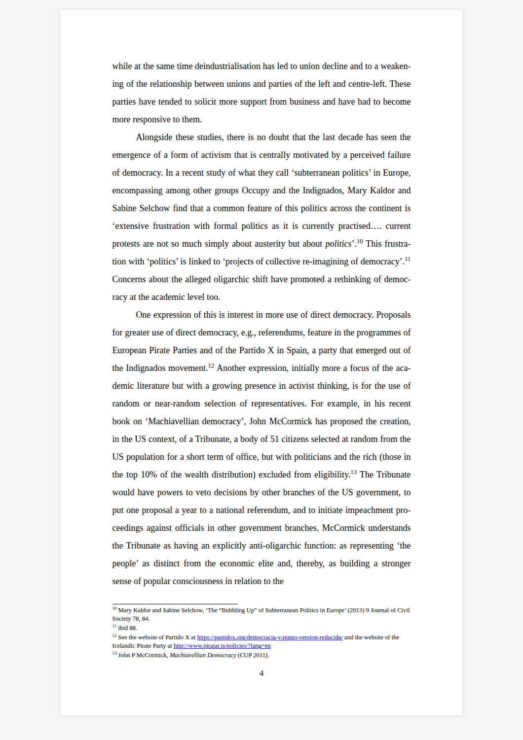while at the same time deindustrialisation has led to union decline and to a weakening of the relationship between unions and parties of the left and centre-left. These parties have tended to solicit more support from business and have had to become more responsive to them.
Alongside these studies, there is no doubt that the last decade has seen the emergence of a form of activism that is centrally motivated by a perceived failure of democracy. In a recent study of what they call ‘subterranean politics’ in Europe, encompassing among other groups Occupy and the Indignados, Mary Kaldor and Sabine Selchow find that a common feature of this politics across the continent is ‘extensive frustration with formal politics as it is currently practised…. current protests are not so much simply about austerity but about politics’.10 This frustration with ‘politics’ is linked to ‘projects of collective re-imagining of democracy’.11 Concerns about the alleged oligarchic shift have promoted a rethinking of democracy at the academic level too.
One expression of this is interest in more use of direct democracy. Proposals for greater use of direct democracy, e.g., referendums, feature in the programmes of European Pirate Parties and of the Partido X in Spain, a party that emerged out of the Indignados movement.12 Another expression, initially more a focus of the academic literature but with a growing presence in activist thinking, is for the use of random or near-random selection of representatives. For example, in his recent book on ‘Machiavellian democracy’, John McCormick has proposed the creation, in the US context, of a Tribunate, a body of 51 citizens selected at random from the US population for a short term of office, but with politicians and the rich (those in the top 10% of the wealth distribution) excluded from eligibility.13 The Tribunate would have powers to veto decisions by other branches of the US government, to put one proposal a year to a national referendum, and to initiate impeachment proceedings against officials in other government branches. McCormick understands the Tribunate as having an explicitly anti-oligarchic function: as representing ‘the people’ as distinct from the economic elite and, thereby, as building a stronger sense of popular consciousness in relation to the
10 Mary Kaldor and Sabine Selchow, ‘The “Bubbling Up” of Subterranean Politics in Europe’ (2013) 9 Journal of Civil Society 78, 84.
11 ibid 88.
12 See the website of Partido X at https://partidox.org/democracia-y-punto-version-reducida/ and the website of the Icelandic Pirate Party at http://www.piratar.is/policies/?lang=en
13 John P McCormick, Machiavellian Democracy (CUP 2011).
4